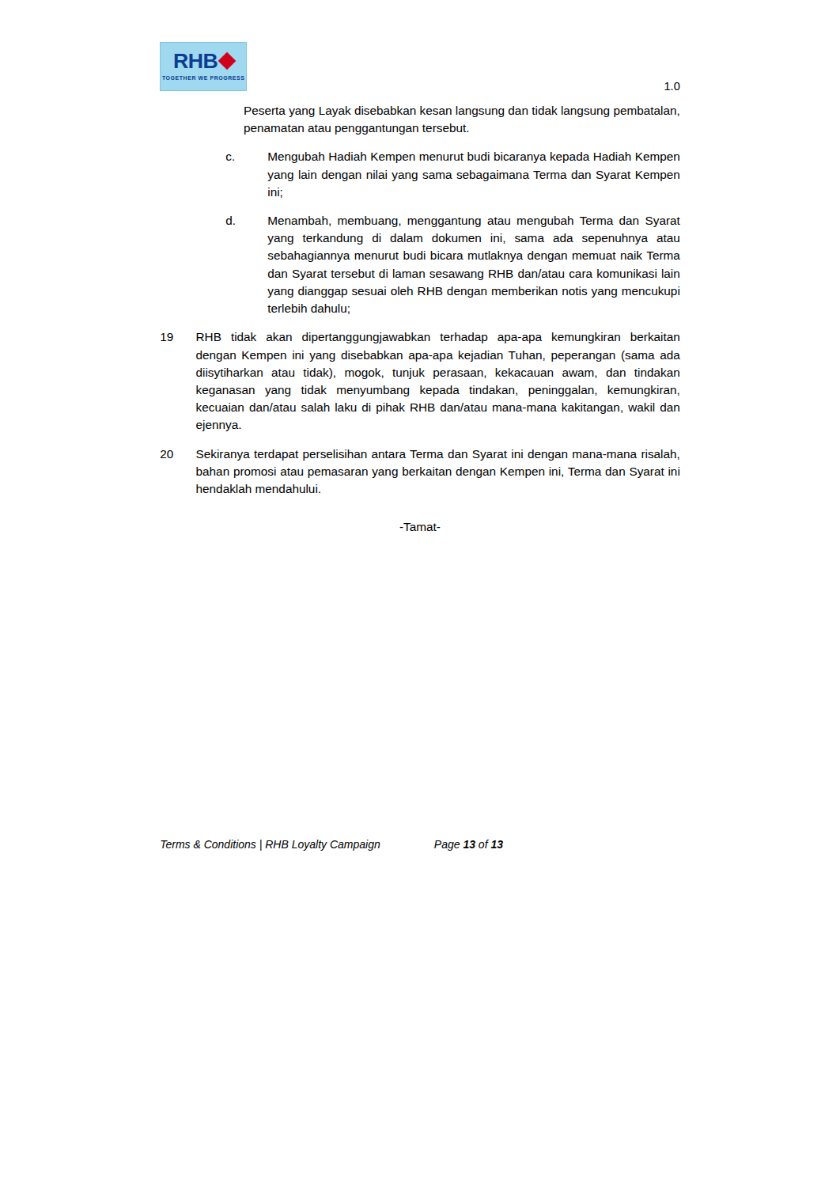RHB
Together We Progress
1.0
Peserta yang Layak disebabkan kesan langsung dan tidak langsung pembatalan, penamatan atau penggantungan tersebut.
c. Mengubah Hadiah Kempen menurut budi bicaranya kepada Hadiah Kempen yang lain dengan nilai yang sama sebagaimana Terma dan Syarat Kempen ini;
d. Menambah, membuang, menggantung atau mengubah Terma dan Syarat yang terkandung di dalam dokumen ini, sama ada sepenuhnya atau sebahagiannya menurut budi bicara mutlaknya dengan memuat naik Terma dan Syarat tersebut di laman sesawang RHB dan/atau cara komunikasi lain yang dianggap sesuai oleh RHB dengan memberikan notis yang mencukupi terlebih dahulu;
19 RHB tidak akan dipertanggungjawabkan terhadap apa-apa kemungkiran berkaitan dengan Kempen ini yang disebabkan apa-apa kejadian Tuhan, peperangan (sama ada diisytiharkan atau tidak), mogok, tunjuk perasaan, kekacauan awam, dan tindakan keganasan yang tidak menyumbang kepada tindakan, peninggalan, kemungkiran, kecuaian dan/atau salah laku di pihak RHB dan/atau mana-mana kakitangan, wakil dan ejennya.
20 Sekiranya terdapat perselisihan antara Terma dan Syarat ini dengan mana-mana risalah, bahan promosi atau pemasaran yang berkaitan dengan Kempen ini, Terma dan Syarat ini hendaklah mendahului.
-Tamat-
Terms & Conditions | RHB Loyalty Campaign Page 13 of 13